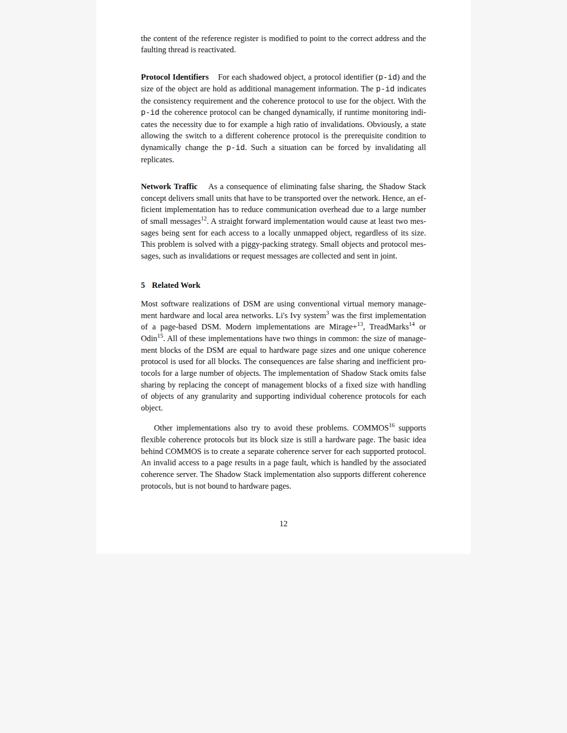the content of the reference register is modified to point to the correct address and the faulting thread is reactivated.
Protocol Identifiers For each shadowed object, a protocol identifier (p-id) and the size of the object are hold as additional management information. The p-id indicates the consistency requirement and the coherence protocol to use for the object. With the p-id the coherence protocol can be changed dynamically, if runtime monitoring indicates the necessity due to for example a high ratio of invalidations. Obviously, a state allowing the switch to a different coherence protocol is the prerequisite condition to dynamically change the p-id. Such a situation can be forced by invalidating all replicates.
Network Traffic As a consequence of eliminating false sharing, the Shadow Stack concept delivers small units that have to be transported over the network. Hence, an efficient implementation has to reduce communication overhead due to a large number of small messages12. A straight forward implementation would cause at least two messages being sent for each access to a locally unmapped object, regardless of its size. This problem is solved with a piggy-packing strategy. Small objects and protocol messages, such as invalidations or request messages are collected and sent in joint.
5 Related Work
Most software realizations of DSM are using conventional virtual memory management hardware and local area networks. Li's Ivy system3 was the first implementation of a page-based DSM. Modern implementations are Mirage+13, TreadMarks14 or Odin15. All of these implementations have two things in common: the size of management blocks of the DSM are equal to hardware page sizes and one unique coherence protocol is used for all blocks. The consequences are false sharing and inefficient protocols for a large number of objects. The implementation of Shadow Stack omits false sharing by replacing the concept of management blocks of a fixed size with handling of objects of any granularity and supporting individual coherence protocols for each object.
Other implementations also try to avoid these problems. COMMOS16 supports flexible coherence protocols but its block size is still a hardware page. The basic idea behind COMMOS is to create a separate coherence server for each supported protocol. An invalid access to a page results in a page fault, which is handled by the associated coherence server. The Shadow Stack implementation also supports different coherence protocols, but is not bound to hardware pages.
12